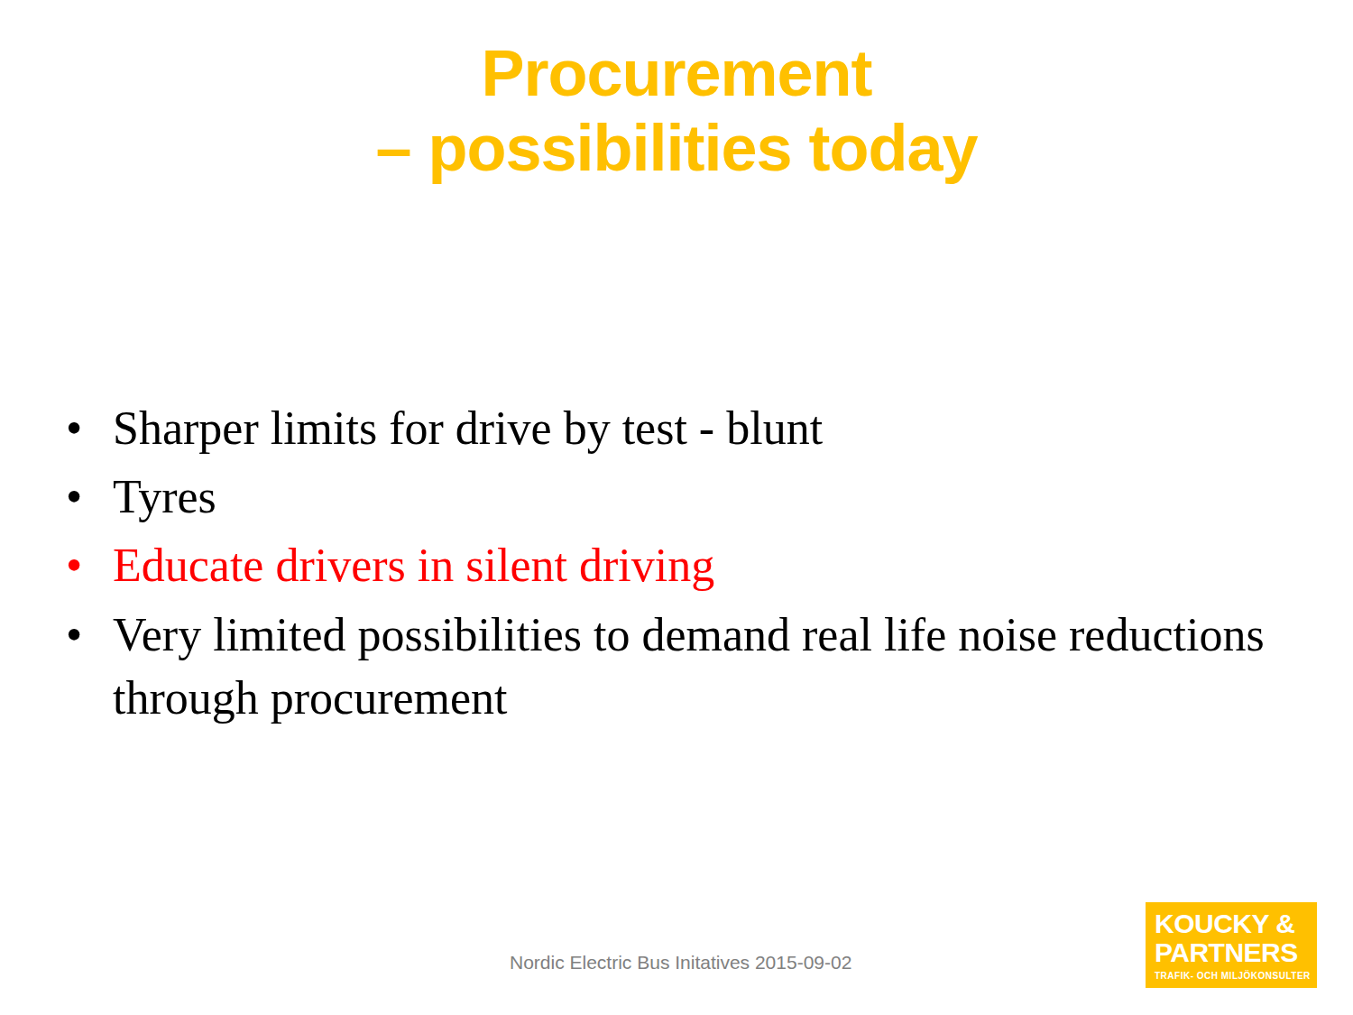Procurement
– possibilities today
Sharper limits for drive by test - blunt
Tyres
Educate drivers in silent driving
Very limited possibilities to demand real life noise reductions through procurement
Nordic Electric Bus Initatives 2015-09-02
KOUCKY &
PARTNERS
TRAFIK- OCH MILJÖKONSULTER